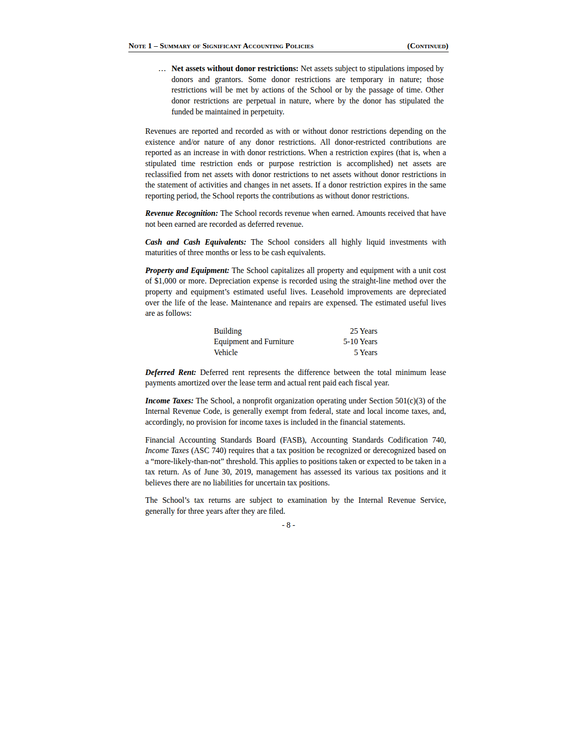Note 1 – Summary of Significant Accounting Policies
(Continued)
… Net assets without donor restrictions: Net assets subject to stipulations imposed by donors and grantors. Some donor restrictions are temporary in nature; those restrictions will be met by actions of the School or by the passage of time. Other donor restrictions are perpetual in nature, where by the donor has stipulated the funded be maintained in perpetuity.
Revenues are reported and recorded as with or without donor restrictions depending on the existence and/or nature of any donor restrictions. All donor-restricted contributions are reported as an increase in with donor restrictions. When a restriction expires (that is, when a stipulated time restriction ends or purpose restriction is accomplished) net assets are reclassified from net assets with donor restrictions to net assets without donor restrictions in the statement of activities and changes in net assets. If a donor restriction expires in the same reporting period, the School reports the contributions as without donor restrictions.
Revenue Recognition: The School records revenue when earned. Amounts received that have not been earned are recorded as deferred revenue.
Cash and Cash Equivalents: The School considers all highly liquid investments with maturities of three months or less to be cash equivalents.
Property and Equipment: The School capitalizes all property and equipment with a unit cost of $1,000 or more. Depreciation expense is recorded using the straight-line method over the property and equipment’s estimated useful lives. Leasehold improvements are depreciated over the life of the lease. Maintenance and repairs are expensed. The estimated useful lives are as follows:
| Building | 25 Years |
| Equipment and Furniture | 5-10 Years |
| Vehicle | 5 Years |
Deferred Rent: Deferred rent represents the difference between the total minimum lease payments amortized over the lease term and actual rent paid each fiscal year.
Income Taxes: The School, a nonprofit organization operating under Section 501(c)(3) of the Internal Revenue Code, is generally exempt from federal, state and local income taxes, and, accordingly, no provision for income taxes is included in the financial statements.
Financial Accounting Standards Board (FASB), Accounting Standards Codification 740, Income Taxes (ASC 740) requires that a tax position be recognized or derecognized based on a “more-likely-than-not” threshold. This applies to positions taken or expected to be taken in a tax return. As of June 30, 2019, management has assessed its various tax positions and it believes there are no liabilities for uncertain tax positions.
The School’s tax returns are subject to examination by the Internal Revenue Service, generally for three years after they are filed.
- 8 -